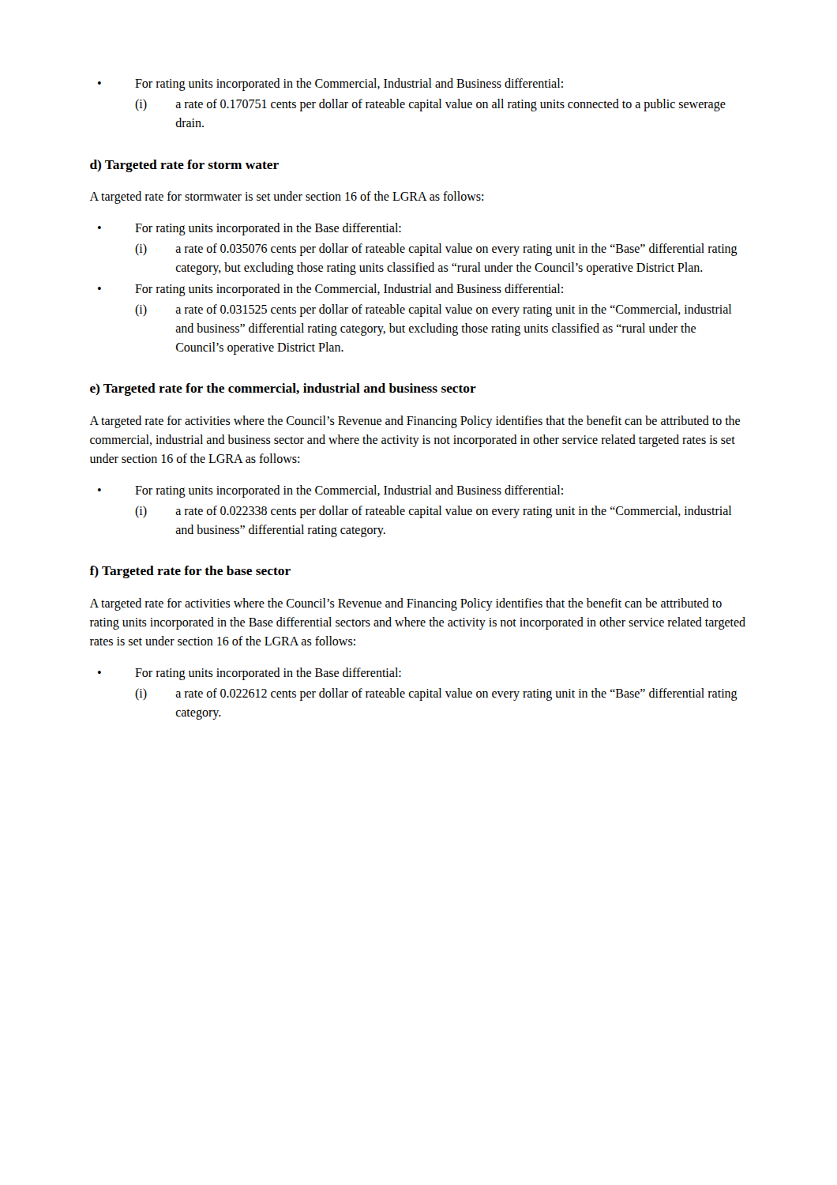For rating units incorporated in the Commercial, Industrial and Business differential:
(i) a rate of 0.170751 cents per dollar of rateable capital value on all rating units connected to a public sewerage drain.
d) Targeted rate for storm water
A targeted rate for stormwater is set under section 16 of the LGRA as follows:
For rating units incorporated in the Base differential:
(i) a rate of 0.035076 cents per dollar of rateable capital value on every rating unit in the “Base” differential rating category, but excluding those rating units classified as “rural under the Council’s operative District Plan.
For rating units incorporated in the Commercial, Industrial and Business differential:
(i) a rate of 0.031525 cents per dollar of rateable capital value on every rating unit in the “Commercial, industrial and business” differential rating category, but excluding those rating units classified as “rural under the Council’s operative District Plan.
e) Targeted rate for the commercial, industrial and business sector
A targeted rate for activities where the Council’s Revenue and Financing Policy identifies that the benefit can be attributed to the commercial, industrial and business sector and where the activity is not incorporated in other service related targeted rates is set under section 16 of the LGRA as follows:
For rating units incorporated in the Commercial, Industrial and Business differential:
(i) a rate of 0.022338 cents per dollar of rateable capital value on every rating unit in the “Commercial, industrial and business” differential rating category.
f) Targeted rate for the base sector
A targeted rate for activities where the Council’s Revenue and Financing Policy identifies that the benefit can be attributed to rating units incorporated in the Base differential sectors and where the activity is not incorporated in other service related targeted rates is set under section 16 of the LGRA as follows:
For rating units incorporated in the Base differential:
(i) a rate of 0.022612 cents per dollar of rateable capital value on every rating unit in the “Base” differential rating category.